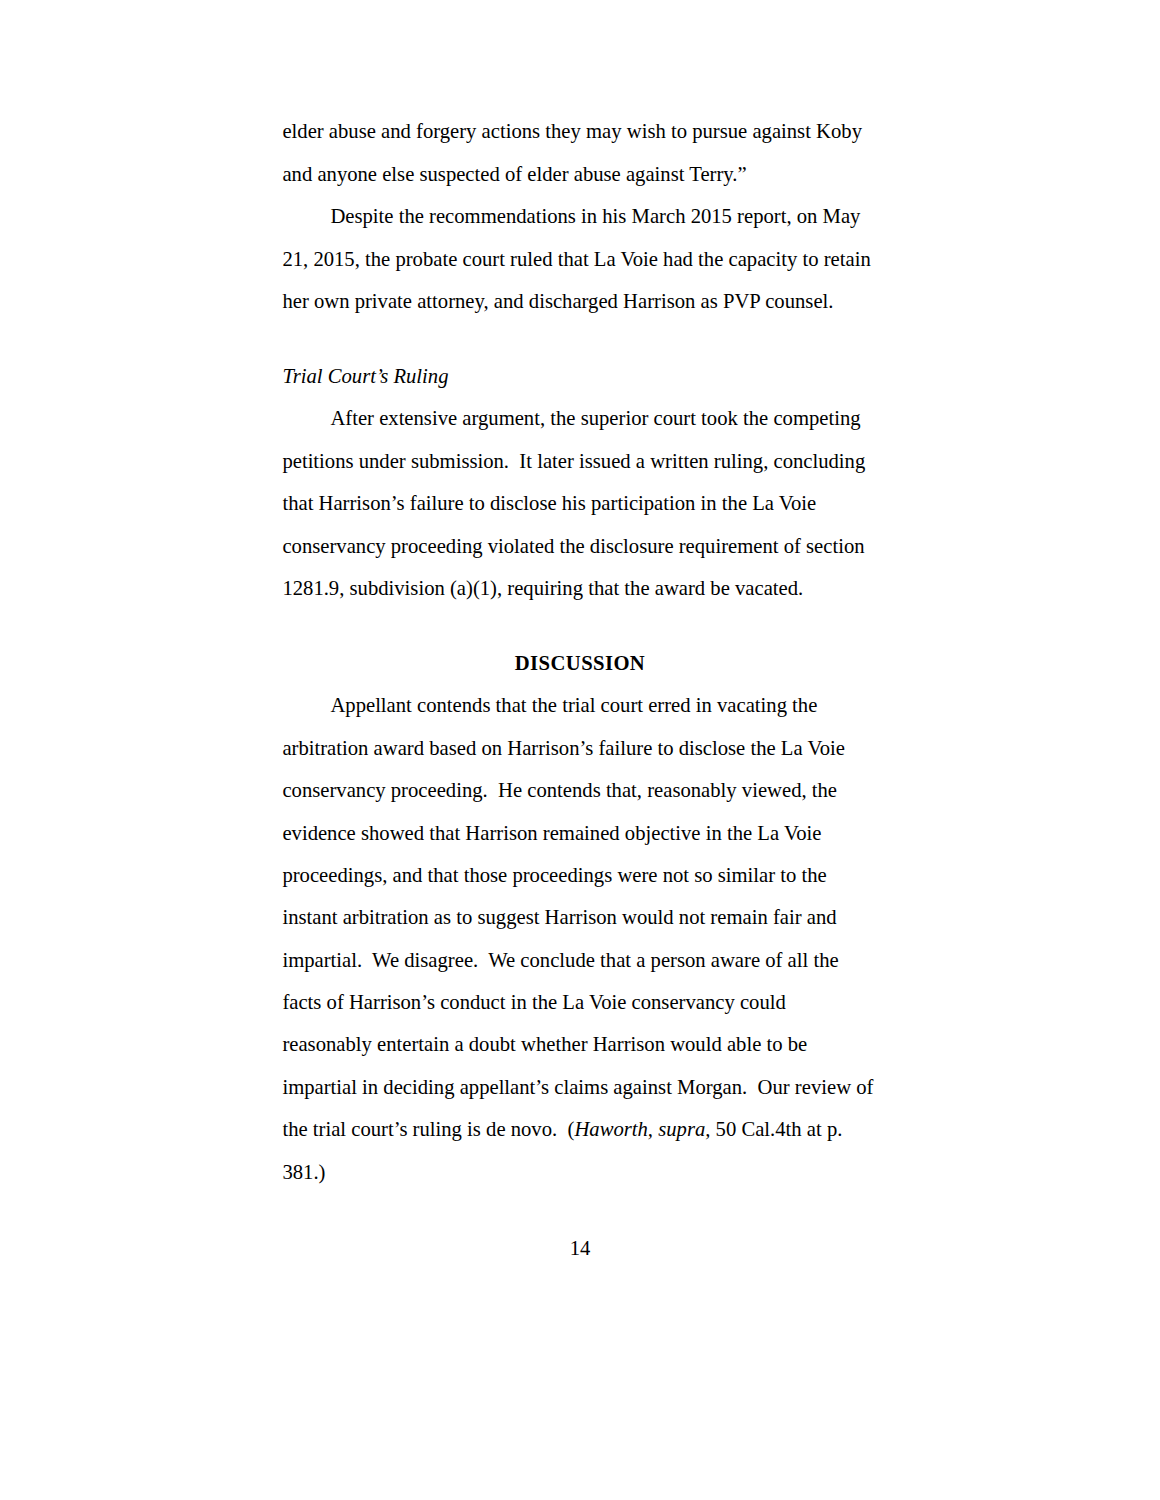elder abuse and forgery actions they may wish to pursue against Koby and anyone else suspected of elder abuse against Terry.”
Despite the recommendations in his March 2015 report, on May 21, 2015, the probate court ruled that La Voie had the capacity to retain her own private attorney, and discharged Harrison as PVP counsel.
Trial Court’s Ruling
After extensive argument, the superior court took the competing petitions under submission. It later issued a written ruling, concluding that Harrison’s failure to disclose his participation in the La Voie conservancy proceeding violated the disclosure requirement of section 1281.9, subdivision (a)(1), requiring that the award be vacated.
DISCUSSION
Appellant contends that the trial court erred in vacating the arbitration award based on Harrison’s failure to disclose the La Voie conservancy proceeding. He contends that, reasonably viewed, the evidence showed that Harrison remained objective in the La Voie proceedings, and that those proceedings were not so similar to the instant arbitration as to suggest Harrison would not remain fair and impartial. We disagree. We conclude that a person aware of all the facts of Harrison’s conduct in the La Voie conservancy could reasonably entertain a doubt whether Harrison would able to be impartial in deciding appellant’s claims against Morgan. Our review of the trial court’s ruling is de novo. (Haworth, supra, 50 Cal.4th at p. 381.)
14